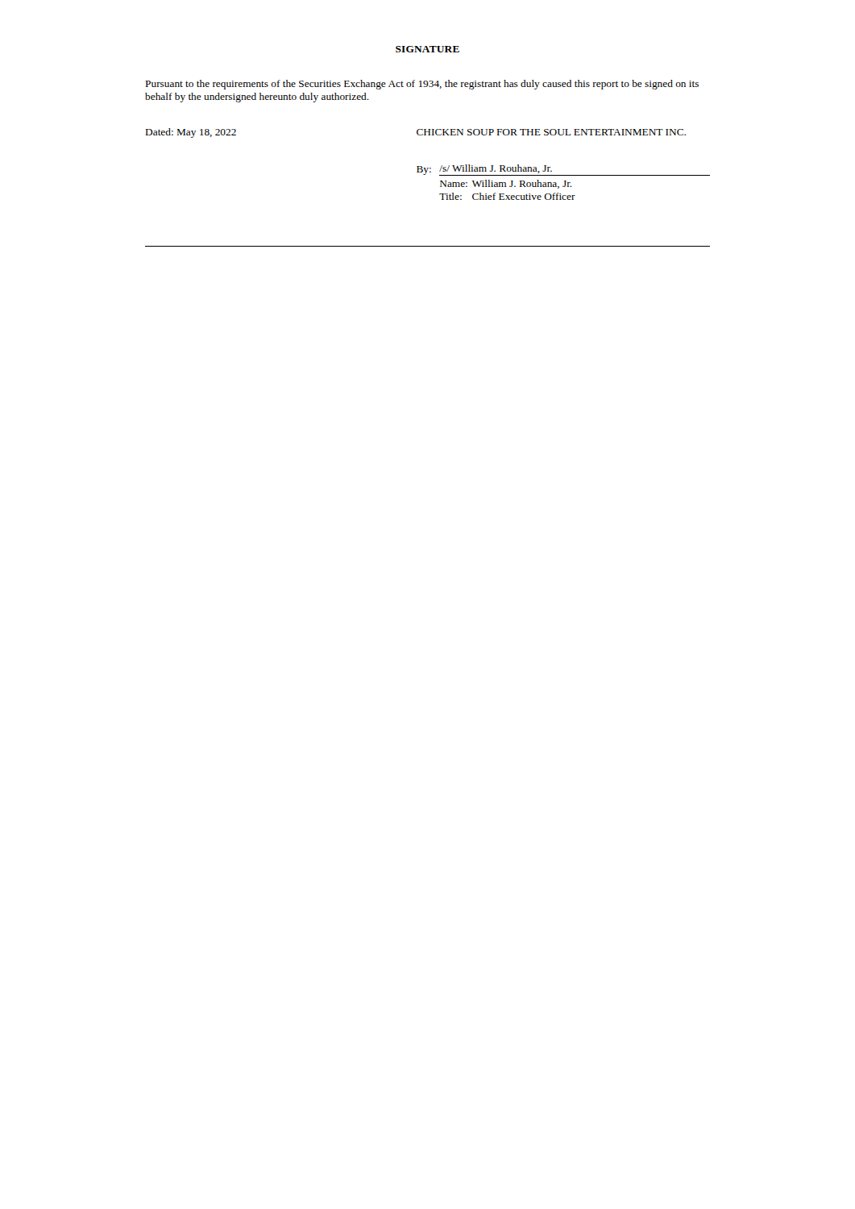SIGNATURE
Pursuant to the requirements of the Securities Exchange Act of 1934, the registrant has duly caused this report to be signed on its behalf by the undersigned hereunto duly authorized.
| Dated: May 18, 2022 | CHICKEN SOUP FOR THE SOUL ENTERTAINMENT INC. / By: / /s/ William J. Rouhana, Jr. / / Name: / William J. Rouhana, Jr. / / Title: / Chief Executive Officer / |